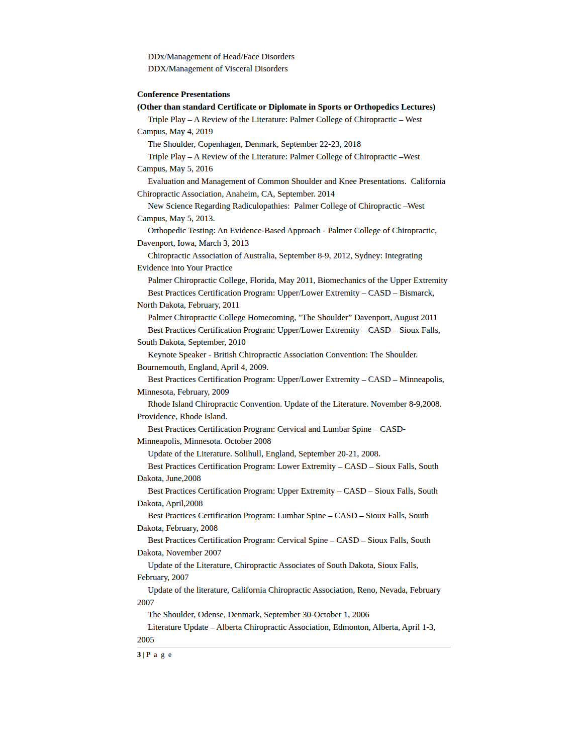DDx/Management of Head/Face Disorders
DDX/Management of Visceral Disorders
Conference Presentations
(Other than standard Certificate or Diplomate in Sports or Orthopedics Lectures)
Triple Play – A Review of the Literature: Palmer College of Chiropractic – West Campus, May 4, 2019
The Shoulder, Copenhagen, Denmark, September 22-23, 2018
Triple Play – A Review of the Literature: Palmer College of Chiropractic –West Campus, May 5, 2016
Evaluation and Management of Common Shoulder and Knee Presentations. California Chiropractic Association, Anaheim, CA, September. 2014
New Science Regarding Radiculopathies: Palmer College of Chiropractic –West Campus, May 5, 2013.
Orthopedic Testing: An Evidence-Based Approach - Palmer College of Chiropractic, Davenport, Iowa, March 3, 2013
Chiropractic Association of Australia, September 8-9, 2012, Sydney: Integrating Evidence into Your Practice
Palmer Chiropractic College, Florida, May 2011, Biomechanics of the Upper Extremity
Best Practices Certification Program: Upper/Lower Extremity – CASD – Bismarck, North Dakota, February, 2011
Palmer Chiropractic College Homecoming, "The Shoulder” Davenport, August 2011
Best Practices Certification Program: Upper/Lower Extremity – CASD – Sioux Falls, South Dakota, September, 2010
Keynote Speaker - British Chiropractic Association Convention: The Shoulder. Bournemouth, England, April 4, 2009.
Best Practices Certification Program: Upper/Lower Extremity – CASD – Minneapolis, Minnesota, February, 2009
Rhode Island Chiropractic Convention. Update of the Literature. November 8-9,2008. Providence, Rhode Island.
Best Practices Certification Program: Cervical and Lumbar Spine – CASD- Minneapolis, Minnesota. October 2008
Update of the Literature. Solihull, England, September 20-21, 2008.
Best Practices Certification Program: Lower Extremity – CASD – Sioux Falls, South Dakota, June,2008
Best Practices Certification Program: Upper Extremity – CASD – Sioux Falls, South Dakota, April,2008
Best Practices Certification Program: Lumbar Spine – CASD – Sioux Falls, South Dakota, February, 2008
Best Practices Certification Program: Cervical Spine – CASD – Sioux Falls, South Dakota, November 2007
Update of the Literature, Chiropractic Associates of South Dakota, Sioux Falls, February, 2007
Update of the literature, California Chiropractic Association, Reno, Nevada, February 2007
The Shoulder, Odense, Denmark, September 30-October 1, 2006
Literature Update – Alberta Chiropractic Association, Edmonton, Alberta, April 1-3, 2005
3 | P a g e